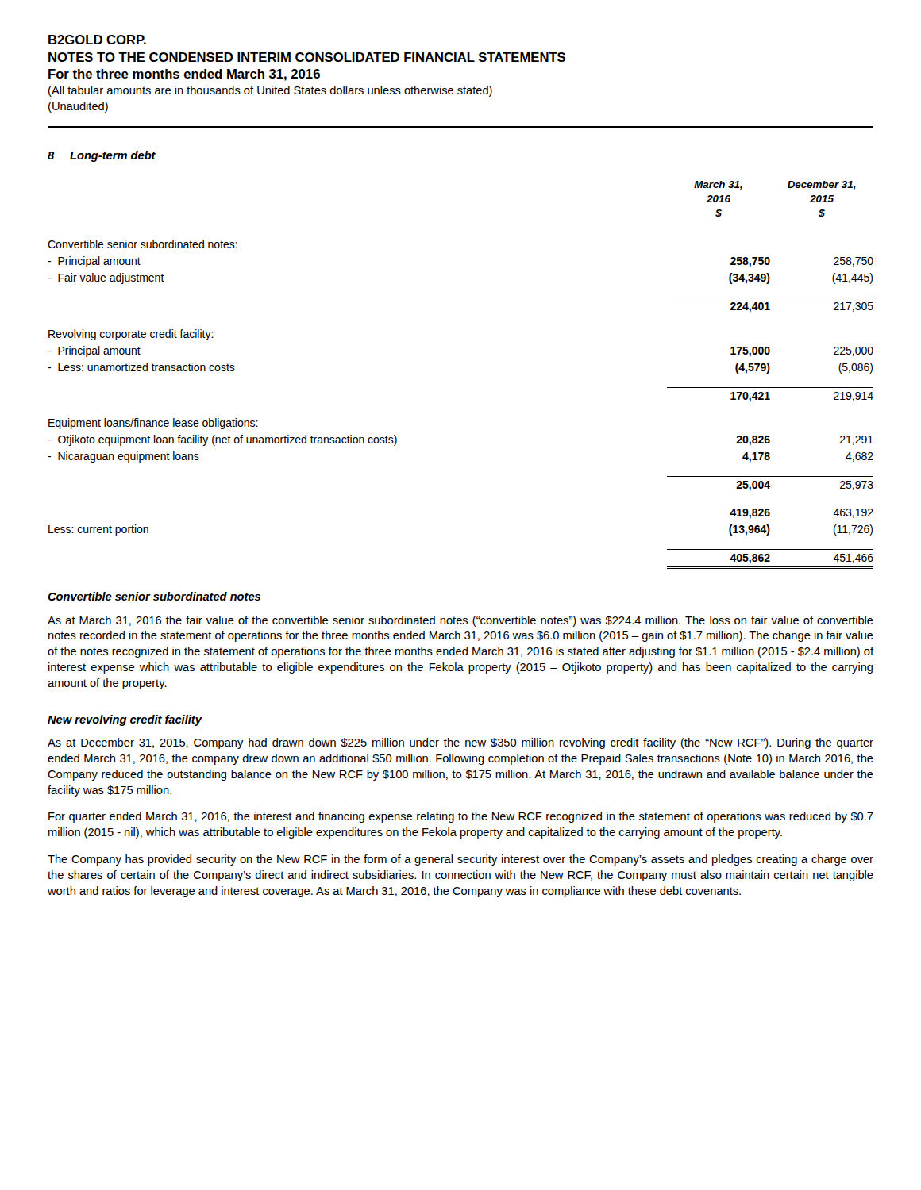B2GOLD CORP.
NOTES TO THE CONDENSED INTERIM CONSOLIDATED FINANCIAL STATEMENTS
For the three months ended March 31, 2016
(All tabular amounts are in thousands of United States dollars unless otherwise stated)
(Unaudited)
8 Long-term debt
| | March 31, 2016 $ | December 31, 2015 $ |
| --- | --- | --- |
| Convertible senior subordinated notes: | | |
| - Principal amount | 258,750 | 258,750 |
| - Fair value adjustment | (34,349) | (41,445) |
| | 224,401 | 217,305 |
| Revolving corporate credit facility: | | |
| - Principal amount | 175,000 | 225,000 |
| - Less: unamortized transaction costs | (4,579) | (5,086) |
| | 170,421 | 219,914 |
| Equipment loans/finance lease obligations: | | |
| - Otjikoto equipment loan facility (net of unamortized transaction costs) | 20,826 | 21,291 |
| - Nicaraguan equipment loans | 4,178 | 4,682 |
| | 25,004 | 25,973 |
| | 419,826 | 463,192 |
| Less: current portion | (13,964) | (11,726) |
| | 405,862 | 451,466 |
Convertible senior subordinated notes
As at March 31, 2016 the fair value of the convertible senior subordinated notes (“convertible notes”) was $224.4 million. The loss on fair value of convertible notes recorded in the statement of operations for the three months ended March 31, 2016 was $6.0 million (2015 – gain of $1.7 million). The change in fair value of the notes recognized in the statement of operations for the three months ended March 31, 2016 is stated after adjusting for $1.1 million (2015 - $2.4 million) of interest expense which was attributable to eligible expenditures on the Fekola property (2015 – Otjikoto property) and has been capitalized to the carrying amount of the property.
New revolving credit facility
As at December 31, 2015, Company had drawn down $225 million under the new $350 million revolving credit facility (the “New RCF”). During the quarter ended March 31, 2016, the company drew down an additional $50 million. Following completion of the Prepaid Sales transactions (Note 10) in March 2016, the Company reduced the outstanding balance on the New RCF by $100 million, to $175 million. At March 31, 2016, the undrawn and available balance under the facility was $175 million.
For quarter ended March 31, 2016, the interest and financing expense relating to the New RCF recognized in the statement of operations was reduced by $0.7 million (2015 - nil), which was attributable to eligible expenditures on the Fekola property and capitalized to the carrying amount of the property.
The Company has provided security on the New RCF in the form of a general security interest over the Company’s assets and pledges creating a charge over the shares of certain of the Company’s direct and indirect subsidiaries. In connection with the New RCF, the Company must also maintain certain net tangible worth and ratios for leverage and interest coverage. As at March 31, 2016, the Company was in compliance with these debt covenants.